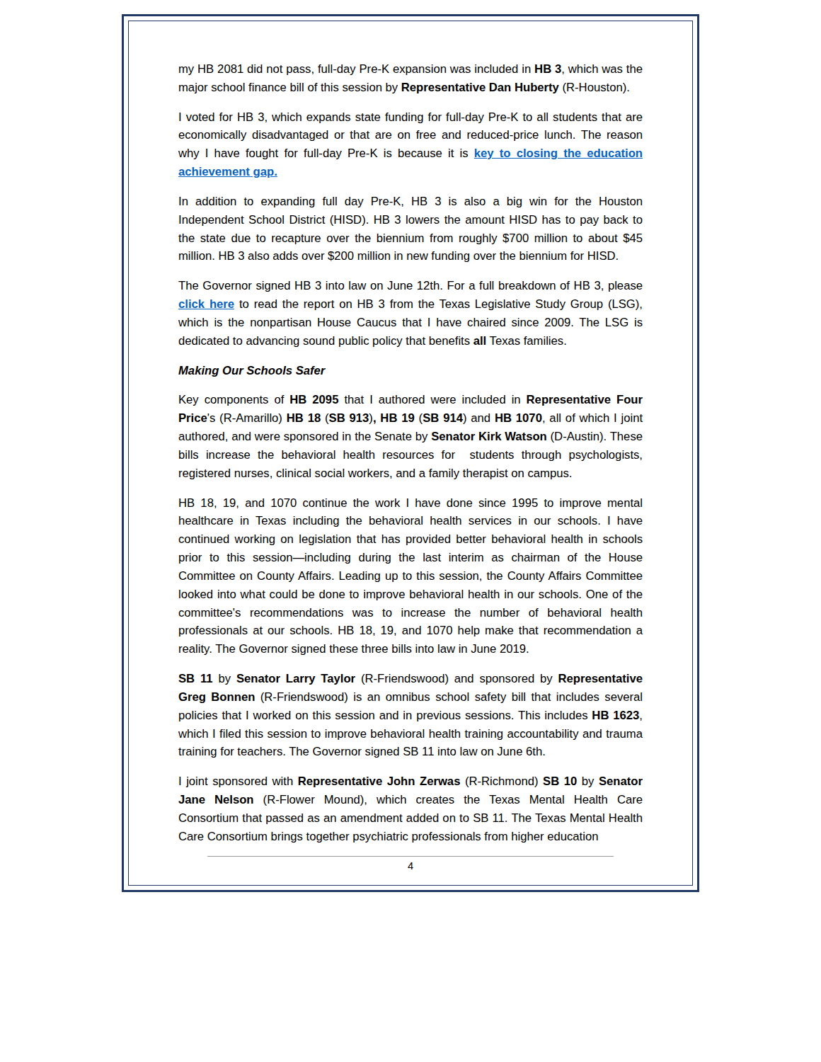my HB 2081 did not pass, full-day Pre-K expansion was included in HB 3, which was the major school finance bill of this session by Representative Dan Huberty (R-Houston).
I voted for HB 3, which expands state funding for full-day Pre-K to all students that are economically disadvantaged or that are on free and reduced-price lunch. The reason why I have fought for full-day Pre-K is because it is key to closing the education achievement gap.
In addition to expanding full day Pre-K, HB 3 is also a big win for the Houston Independent School District (HISD). HB 3 lowers the amount HISD has to pay back to the state due to recapture over the biennium from roughly $700 million to about $45 million. HB 3 also adds over $200 million in new funding over the biennium for HISD.
The Governor signed HB 3 into law on June 12th. For a full breakdown of HB 3, please click here to read the report on HB 3 from the Texas Legislative Study Group (LSG), which is the nonpartisan House Caucus that I have chaired since 2009. The LSG is dedicated to advancing sound public policy that benefits all Texas families.
Making Our Schools Safer
Key components of HB 2095 that I authored were included in Representative Four Price's (R-Amarillo) HB 18 (SB 913), HB 19 (SB 914) and HB 1070, all of which I joint authored, and were sponsored in the Senate by Senator Kirk Watson (D-Austin). These bills increase the behavioral health resources for students through psychologists, registered nurses, clinical social workers, and a family therapist on campus.
HB 18, 19, and 1070 continue the work I have done since 1995 to improve mental healthcare in Texas including the behavioral health services in our schools. I have continued working on legislation that has provided better behavioral health in schools prior to this session—including during the last interim as chairman of the House Committee on County Affairs. Leading up to this session, the County Affairs Committee looked into what could be done to improve behavioral health in our schools. One of the committee's recommendations was to increase the number of behavioral health professionals at our schools. HB 18, 19, and 1070 help make that recommendation a reality. The Governor signed these three bills into law in June 2019.
SB 11 by Senator Larry Taylor (R-Friendswood) and sponsored by Representative Greg Bonnen (R-Friendswood) is an omnibus school safety bill that includes several policies that I worked on this session and in previous sessions. This includes HB 1623, which I filed this session to improve behavioral health training accountability and trauma training for teachers. The Governor signed SB 11 into law on June 6th.
I joint sponsored with Representative John Zerwas (R-Richmond) SB 10 by Senator Jane Nelson (R-Flower Mound), which creates the Texas Mental Health Care Consortium that passed as an amendment added on to SB 11. The Texas Mental Health Care Consortium brings together psychiatric professionals from higher education
4